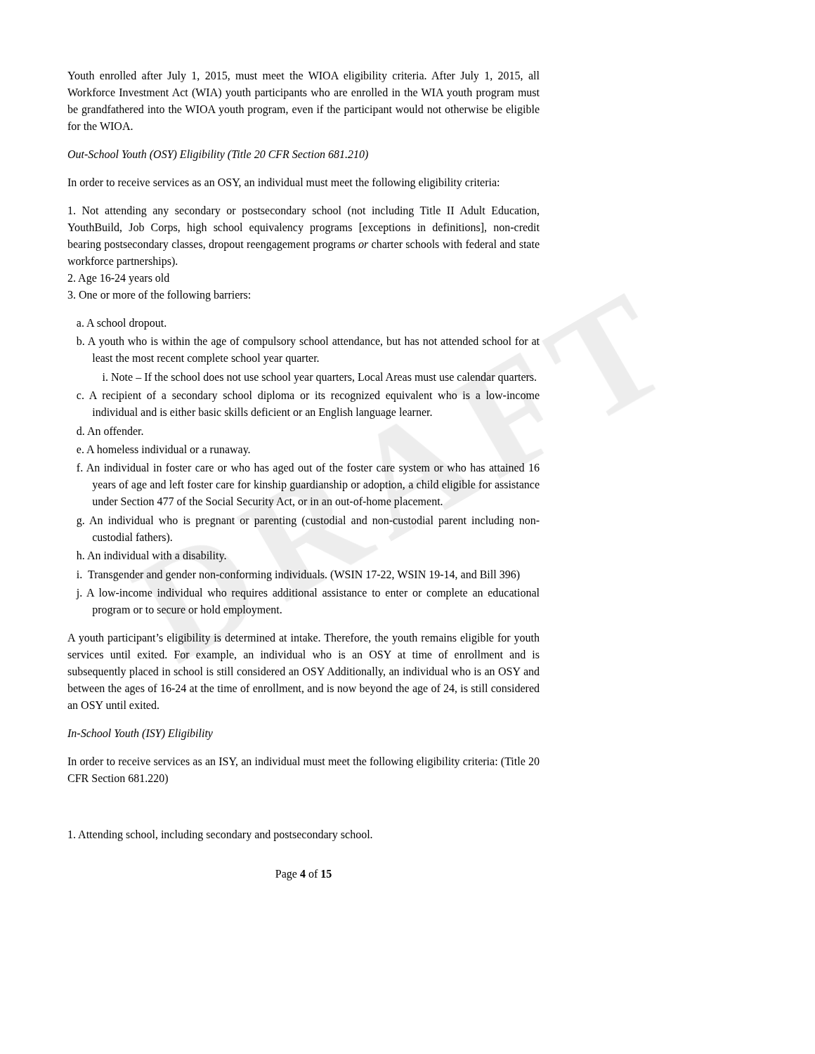DRAFT
Youth enrolled after July 1, 2015, must meet the WIOA eligibility criteria. After July 1, 2015, all Workforce Investment Act (WIA) youth participants who are enrolled in the WIA youth program must be grandfathered into the WIOA youth program, even if the participant would not otherwise be eligible for the WIOA.
Out-School Youth (OSY) Eligibility (Title 20 CFR Section 681.210)
In order to receive services as an OSY, an individual must meet the following eligibility criteria:
1. Not attending any secondary or postsecondary school (not including Title II Adult Education, YouthBuild, Job Corps, high school equivalency programs [exceptions in definitions], non-credit bearing postsecondary classes, dropout reengagement programs or charter schools with federal and state workforce partnerships).
2. Age 16-24 years old
3. One or more of the following barriers:
a. A school dropout.
b. A youth who is within the age of compulsory school attendance, but has not attended school for at least the most recent complete school year quarter.
i. Note – If the school does not use school year quarters, Local Areas must use calendar quarters.
c. A recipient of a secondary school diploma or its recognized equivalent who is a low-income individual and is either basic skills deficient or an English language learner.
d. An offender.
e. A homeless individual or a runaway.
f. An individual in foster care or who has aged out of the foster care system or who has attained 16 years of age and left foster care for kinship guardianship or adoption, a child eligible for assistance under Section 477 of the Social Security Act, or in an out-of-home placement.
g. An individual who is pregnant or parenting (custodial and non-custodial parent including non-custodial fathers).
h. An individual with a disability.
i. Transgender and gender non-conforming individuals. (WSIN 17-22, WSIN 19-14, and Bill 396)
j. A low-income individual who requires additional assistance to enter or complete an educational program or to secure or hold employment.
A youth participant’s eligibility is determined at intake. Therefore, the youth remains eligible for youth services until exited. For example, an individual who is an OSY at time of enrollment and is subsequently placed in school is still considered an OSY Additionally, an individual who is an OSY and between the ages of 16-24 at the time of enrollment, and is now beyond the age of 24, is still considered an OSY until exited.
In-School Youth (ISY) Eligibility
In order to receive services as an ISY, an individual must meet the following eligibility criteria: (Title 20 CFR Section 681.220)
1. Attending school, including secondary and postsecondary school.
Page 4 of 15